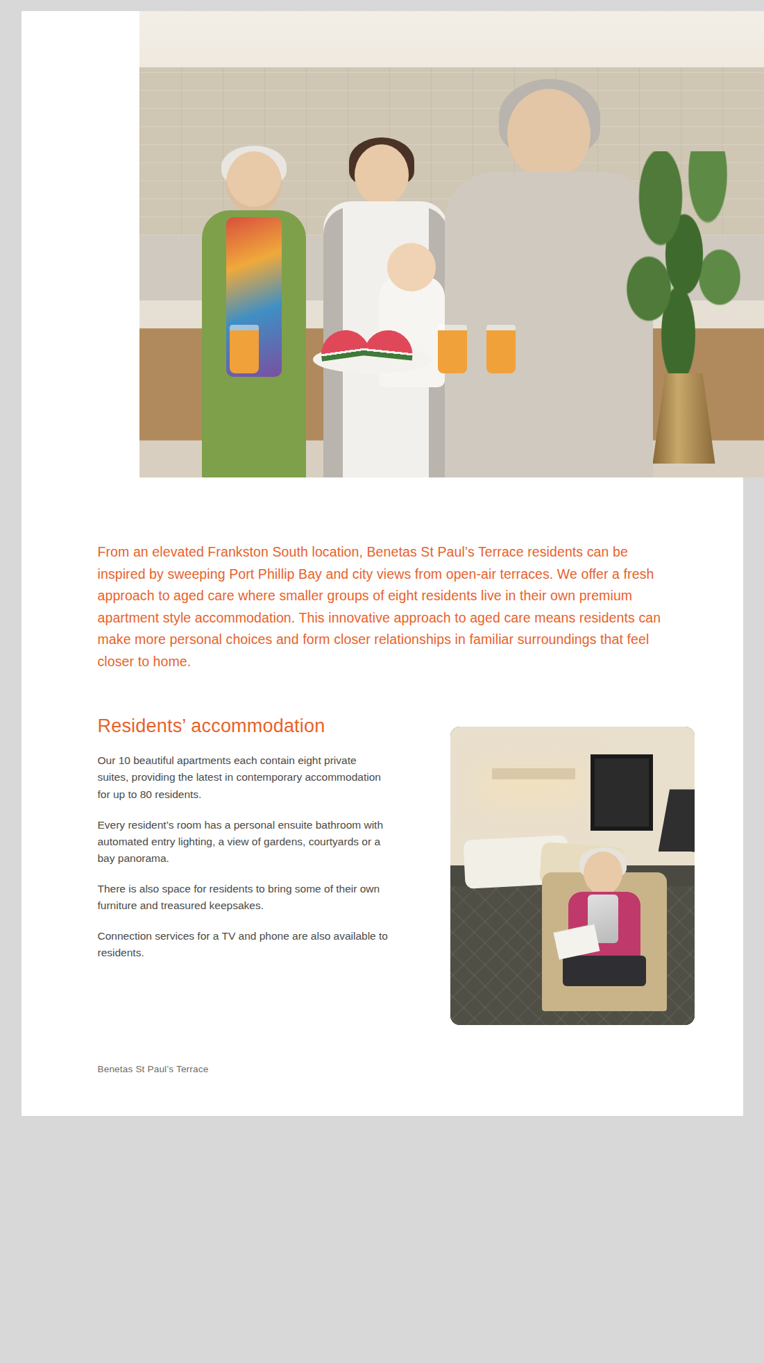From an elevated Frankston South location, Benetas St Paul’s Terrace residents can be inspired by sweeping Port Phillip Bay and city views from open-air terraces. We offer a fresh approach to aged care where smaller groups of eight residents live in their own premium apartment style accommodation. This innovative approach to aged care means residents can make more personal choices and form closer relationships in familiar surroundings that feel closer to home.
Residents’ accommodation
Our 10 beautiful apartments each contain eight private suites, providing the latest in contemporary accommodation for up to 80 residents.
Every resident’s room has a personal ensuite bathroom with automated entry lighting, a view of gardens, courtyards or a bay panorama.
There is also space for residents to bring some of their own furniture and treasured keepsakes.
Connection services for a TV and phone are also available to residents.
Benetas St Paul’s Terrace